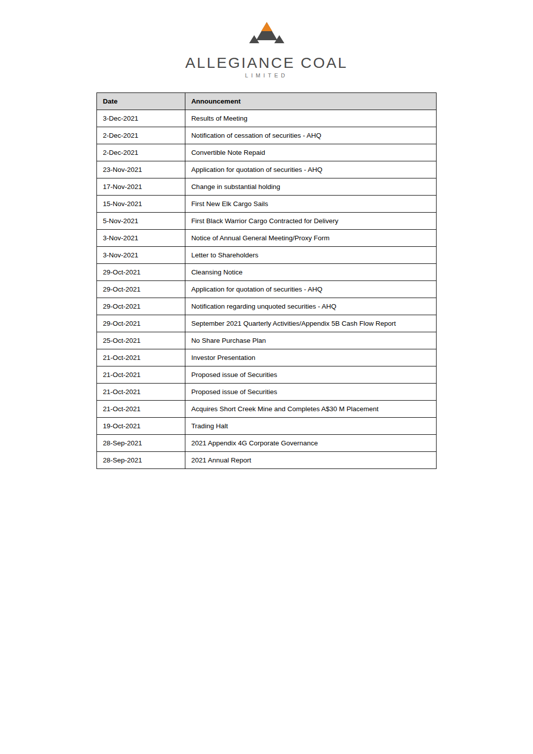ALLEGIANCE COAL
LIMITED
| Date | Announcement |
| --- | --- |
| 3-Dec-2021 | Results of Meeting |
| 2-Dec-2021 | Notification of cessation of securities - AHQ |
| 2-Dec-2021 | Convertible Note Repaid |
| 23-Nov-2021 | Application for quotation of securities - AHQ |
| 17-Nov-2021 | Change in substantial holding |
| 15-Nov-2021 | First New Elk Cargo Sails |
| 5-Nov-2021 | First Black Warrior Cargo Contracted for Delivery |
| 3-Nov-2021 | Notice of Annual General Meeting/Proxy Form |
| 3-Nov-2021 | Letter to Shareholders |
| 29-Oct-2021 | Cleansing Notice |
| 29-Oct-2021 | Application for quotation of securities - AHQ |
| 29-Oct-2021 | Notification regarding unquoted securities - AHQ |
| 29-Oct-2021 | September 2021 Quarterly Activities/Appendix 5B Cash Flow Report |
| 25-Oct-2021 | No Share Purchase Plan |
| 21-Oct-2021 | Investor Presentation |
| 21-Oct-2021 | Proposed issue of Securities |
| 21-Oct-2021 | Proposed issue of Securities |
| 21-Oct-2021 | Acquires Short Creek Mine and Completes A$30 M Placement |
| 19-Oct-2021 | Trading Halt |
| 28-Sep-2021 | 2021 Appendix 4G Corporate Governance |
| 28-Sep-2021 | 2021 Annual Report |